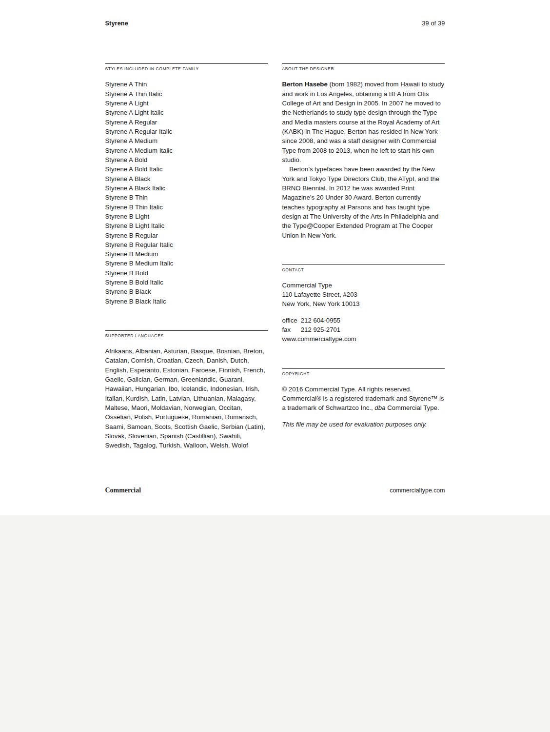Styrene
39 of 39
Styles included in complete family
Styrene A Thin
Styrene A Thin Italic
Styrene A Light
Styrene A Light Italic
Styrene A Regular
Styrene A Regular Italic
Styrene A Medium
Styrene A Medium Italic
Styrene A Bold
Styrene A Bold Italic
Styrene A Black
Styrene A Black Italic
Styrene B Thin
Styrene B Thin Italic
Styrene B Light
Styrene B Light Italic
Styrene B Regular
Styrene B Regular Italic
Styrene B Medium
Styrene B Medium Italic
Styrene B Bold
Styrene B Bold Italic
Styrene B Black
Styrene B Black Italic
Supported languages
Afrikaans, Albanian, Asturian, Basque, Bosnian, Breton, Catalan, Cornish, Croatian, Czech, Danish, Dutch, English, Esperanto, Estonian, Faroese, Finnish, French, Gaelic, Galician, German, Greenlandic, Guarani, Hawaiian, Hungarian, Ibo, Icelandic, Indonesian, Irish, Italian, Kurdish, Latin, Latvian, Lithuanian, Malagasy, Maltese, Maori, Moldavian, Norwegian, Occitan, Ossetian, Polish, Portuguese, Romanian, Romansch, Saami, Samoan, Scots, Scottish Gaelic, Serbian (Latin), Slovak, Slovenian, Spanish (Castillian), Swahili, Swedish, Tagalog, Turkish, Walloon, Welsh, Wolof
About the designer
Berton Hasebe (born 1982) moved from Hawaii to study and work in Los Angeles, obtaining a BFA from Otis College of Art and Design in 2005. In 2007 he moved to the Netherlands to study type design through the Type and Media masters course at the Royal Academy of Art (KABK) in The Hague. Berton has resided in New York since 2008, and was a staff designer with Commercial Type from 2008 to 2013, when he left to start his own studio.
Berton’s typefaces have been awarded by the New York and Tokyo Type Directors Club, the ATypI, and the BRNO Biennial. In 2012 he was awarded Print Magazine’s 20 Under 30 Award. Berton currently teaches typography at Parsons and has taught type design at The University of the Arts in Philadelphia and the Type@Cooper Extended Program at The Cooper Union in New York.
Contact
Commercial Type
110 Lafayette Street, #203
New York, New York 10013
office 212 604-0955
fax 212 925-2701
www.commercialtype.com
Copyright
© 2016 Commercial Type. All rights reserved. Commercial® is a registered trademark and Styrene™ is a trademark of Schwartzco Inc., dba Commercial Type.
This file may be used for evaluation purposes only.
Commercial
commercialtype.com